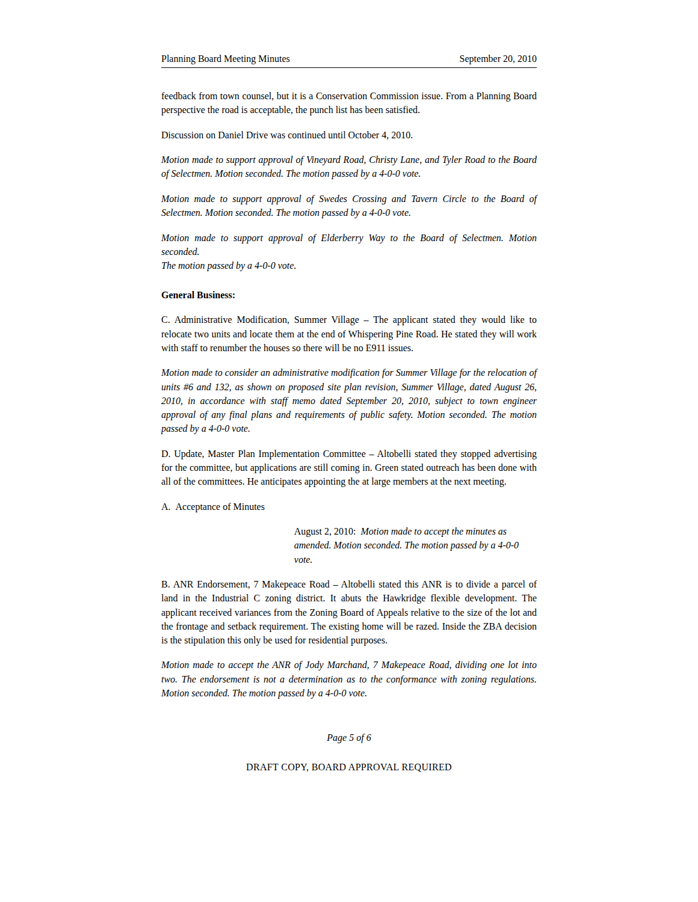Planning Board Meeting Minutes September 20, 2010
feedback from town counsel, but it is a Conservation Commission issue. From a Planning Board perspective the road is acceptable, the punch list has been satisfied.
Discussion on Daniel Drive was continued until October 4, 2010.
Motion made to support approval of Vineyard Road, Christy Lane, and Tyler Road to the Board of Selectmen. Motion seconded. The motion passed by a 4-0-0 vote.
Motion made to support approval of Swedes Crossing and Tavern Circle to the Board of Selectmen. Motion seconded. The motion passed by a 4-0-0 vote.
Motion made to support approval of Elderberry Way to the Board of Selectmen. Motion seconded.
The motion passed by a 4-0-0 vote.
General Business:
C. Administrative Modification, Summer Village – The applicant stated they would like to relocate two units and locate them at the end of Whispering Pine Road. He stated they will work with staff to renumber the houses so there will be no E911 issues.
Motion made to consider an administrative modification for Summer Village for the relocation of units #6 and 132, as shown on proposed site plan revision, Summer Village, dated August 26, 2010, in accordance with staff memo dated September 20, 2010, subject to town engineer approval of any final plans and requirements of public safety. Motion seconded. The motion passed by a 4-0-0 vote.
D. Update, Master Plan Implementation Committee – Altobelli stated they stopped advertising for the committee, but applications are still coming in. Green stated outreach has been done with all of the committees. He anticipates appointing the at large members at the next meeting.
A. Acceptance of Minutes
August 2, 2010: Motion made to accept the minutes as amended. Motion seconded. The motion passed by a 4-0-0 vote.
B. ANR Endorsement, 7 Makepeace Road – Altobelli stated this ANR is to divide a parcel of land in the Industrial C zoning district. It abuts the Hawkridge flexible development. The applicant received variances from the Zoning Board of Appeals relative to the size of the lot and the frontage and setback requirement. The existing home will be razed. Inside the ZBA decision is the stipulation this only be used for residential purposes.
Motion made to accept the ANR of Jody Marchand, 7 Makepeace Road, dividing one lot into two. The endorsement is not a determination as to the conformance with zoning regulations. Motion seconded. The motion passed by a 4-0-0 vote.
Page 5 of 6
DRAFT COPY, BOARD APPROVAL REQUIRED